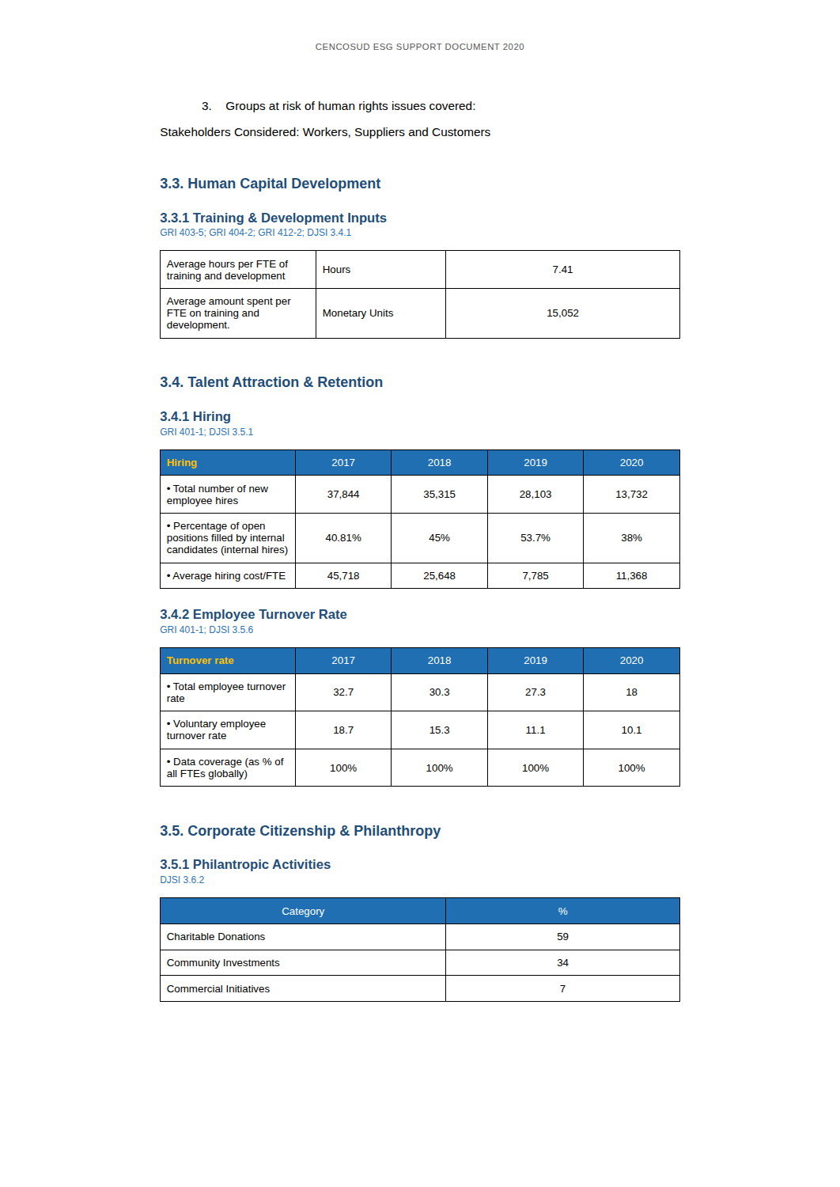CENCOSUD ESG SUPPORT DOCUMENT 2020
3. Groups at risk of human rights issues covered:
Stakeholders Considered: Workers, Suppliers and Customers
3.3. Human Capital Development
3.3.1 Training & Development Inputs
GRI 403-5; GRI 404-2; GRI 412-2; DJSI 3.4.1
| Average hours per FTE of training and development | Hours | 7.41 |
| Average amount spent per FTE on training and development. | Monetary Units | 15,052 |
3.4. Talent Attraction & Retention
3.4.1 Hiring
GRI 401-1; DJSI 3.5.1
| Hiring | 2017 | 2018 | 2019 | 2020 |
| --- | --- | --- | --- | --- |
| • Total number of new employee hires | 37,844 | 35,315 | 28,103 | 13,732 |
| • Percentage of open positions filled by internal candidates (internal hires) | 40.81% | 45% | 53.7% | 38% |
| • Average hiring cost/FTE | 45,718 | 25,648 | 7,785 | 11,368 |
3.4.2 Employee Turnover Rate
GRI 401-1; DJSI 3.5.6
| Turnover rate | 2017 | 2018 | 2019 | 2020 |
| --- | --- | --- | --- | --- |
| • Total employee turnover rate | 32.7 | 30.3 | 27.3 | 18 |
| • Voluntary employee turnover rate | 18.7 | 15.3 | 11.1 | 10.1 |
| • Data coverage (as % of all FTEs globally) | 100% | 100% | 100% | 100% |
3.5. Corporate Citizenship & Philanthropy
3.5.1 Philantropic Activities
DJSI 3.6.2
| Category | % |
| --- | --- |
| Charitable Donations | 59 |
| Community Investments | 34 |
| Commercial Initiatives | 7 |